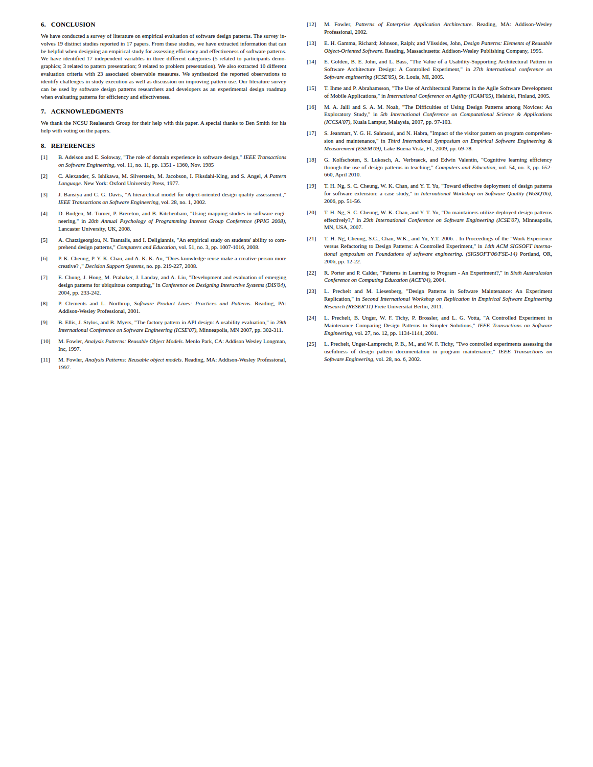6. CONCLUSION
We have conducted a survey of literature on empirical evaluation of software design patterns. The survey involves 19 distinct studies reported in 17 papers. From these studies, we have extracted information that can be helpful when designing an empirical study for assessing efficiency and effectiveness of software patterns. We have identified 17 independent variables in three different categories (5 related to participants demographics; 3 related to pattern presentation; 9 related to problem presentation). We also extracted 10 different evaluation criteria with 23 associated observable measures. We synthesized the reported observations to identify challenges in study execution as well as discussion on improving pattern use. Our literature survey can be used by software design patterns researchers and developers as an experimental design roadmap when evaluating patterns for efficiency and effectiveness.
7. ACKNOWLEDGMENTS
We thank the NCSU Realsearch Group for their help with this paper. A special thanks to Ben Smith for his help with voting on the papers.
8. REFERENCES
[1] B. Adelson and E. Soloway, "The role of domain experience in software design," IEEE Transactions on Software Engineering, vol. 11, no. 11, pp. 1351 - 1360, Nov. 1985
[2] C. Alexander, S. Ishikawa, M. Silverstein, M. Jacobson, I. Fiksdahl-King, and S. Angel, A Pattern Language. New York: Oxford University Press, 1977.
[3] J. Bansiya and C. G. Davis, "A hierarchical model for object-oriented design quality assessment.," IEEE Transactions on Software Engineering, vol. 28, no. 1, 2002.
[4] D. Budgen, M. Turner, P. Brereton, and B. Kitchenham, "Using mapping studies in software engineering," in 20th Annual Psychology of Programming Interest Group Conference (PPIG 2008), Lancaster University, UK, 2008.
[5] A. Chatzigeorgiou, N. Tsantalis, and I. Deligiannis, "An empirical study on students' ability to comprehend design patterns," Computers and Education, vol. 51, no. 3, pp. 1007-1016, 2008.
[6] P. K. Cheung, P. Y. K. Chau, and A. K. K. Au, "Does knowledge reuse make a creative person more creative? ," Decision Support Systems, no. pp. 219-227, 2008.
[7] E. Chung, J. Hong, M. Prabaker, J. Landay, and A. Liu, "Development and evaluation of emerging design patterns for ubiquitous computing," in Conference on Designing Interactive Systems (DIS'04), 2004, pp. 233-242.
[8] P. Clements and L. Northrup, Software Product Lines: Practices and Patterns. Reading, PA: Addison-Wesley Professional, 2001.
[9] B. Ellis, J. Stylos, and B. Myers, "The factory pattern in API design: A usability evaluation," in 29th International Conference on Software Engineering (ICSE'07), Minneapolis, MN 2007, pp. 302-311.
[10] M. Fowler, Analysis Patterns: Reusable Object Models. Menlo Park, CA: Addison Wesley Longman, Inc, 1997.
[11] M. Fowler, Analysis Patterns: Reusable object models. Reading, MA: Addison-Wesley Professional, 1997.
[12] M. Fowler, Patterns of Enterprise Application Architecture. Reading, MA: Addison-Wesley Professional, 2002.
[13] E. H. Gamma, Richard; Johnson, Ralph; and Vlissides, John, Design Patterns: Elements of Reusable Object-Oriented Software. Reading, Massachusetts: Addison-Wesley Publishing Company, 1995.
[14] E. Golden, B. E. John, and L. Bass, "The Value of a Usability-Supporting Architectural Pattern in Software Architecture Design: A Controlled Experiment," in 27th international conference on Software engineering (ICSE'05), St. Louis, MI, 2005.
[15] T. Ihme and P. Abrahamsson, "The Use of Architectural Patterns in the Agile Software Development of Mobile Applications," in International Conference on Agility (ICAM'05), Helsinki, Finland, 2005.
[16] M. A. Jalil and S. A. M. Noah, "The Difficulties of Using Design Patterns among Novices: An Exploratory Study," in 5th International Conference on Computational Science & Applications (ICCSA'07), Kuala Lampur, Malaysia, 2007, pp. 97-103.
[17] S. Jeanmart, Y. G. H. Sahraoui, and N. Habra, "Impact of the visitor pattern on program comprehension and maintenance," in Third International Symposium on Empirical Software Engineering & Measurement (ESEM'09), Lake Buena Vista, FL, 2009, pp. 69-78.
[18] G. Kolfschoten, S. Lukosch, A. Verbraeck, and Edwin Valentin, "Cognitive learning efficiency through the use of design patterns in teaching," Computers and Education, vol. 54, no. 3, pp. 652-660, April 2010.
[19] T. H. Ng, S. C. Cheung, W. K. Chan, and Y. T. Yu, "Toward effective deployment of design patterns for software extension: a case study," in International Workshop on Software Quality (WoSQ'06), 2006, pp. 51-56.
[20] T. H. Ng, S. C. Cheung, W. K. Chan, and Y. T. Yu, "Do maintainers utilize deployed design patterns effectively?," in 29th International Conference on Software Engineering (ICSE'07), Minneapolis, MN, USA, 2007.
[21] T. H. Ng, Cheung, S.C., Chan, W.K., and Yu, Y.T. 2006. . In Proceedings of the "Work Experience versus Refactoring to Design Patterns: A Controlled Experiment," in 14th ACM SIGSOFT international symposium on Foundations of software engineering. (SIGSOFT'06/FSE-14) Portland, OR, 2006, pp. 12-22.
[22] R. Porter and P. Calder, "Patterns in Learning to Program - An Experiment?," in Sixth Australasian Conference on Computing Education (ACE'04), 2004.
[23] L. Prechelt and M. Liesenberg, "Design Patterns in Software Maintenance: An Experiment Replication," in Second International Workshop on Replication in Empirical Software Engineering Research (RESER'11) Freie Universität Berlin, 2011.
[24] L. Prechelt, B. Unger, W. F. Tichy, P. Brossler, and L. G. Votta, "A Controlled Experiment in Maintenance Comparing Design Patterns to Simpler Solutions," IEEE Transactions on Software Engineering, vol. 27, no. 12, pp. 1134-1144, 2001.
[25] L. Prechelt, Unger-Lamprecht, P. B., M., and W. F. Tichy, "Two controlled experiments assessing the usefulness of design pattern documentation in program maintenance," IEEE Transactions on Software Engineering, vol. 28, no. 6, 2002.